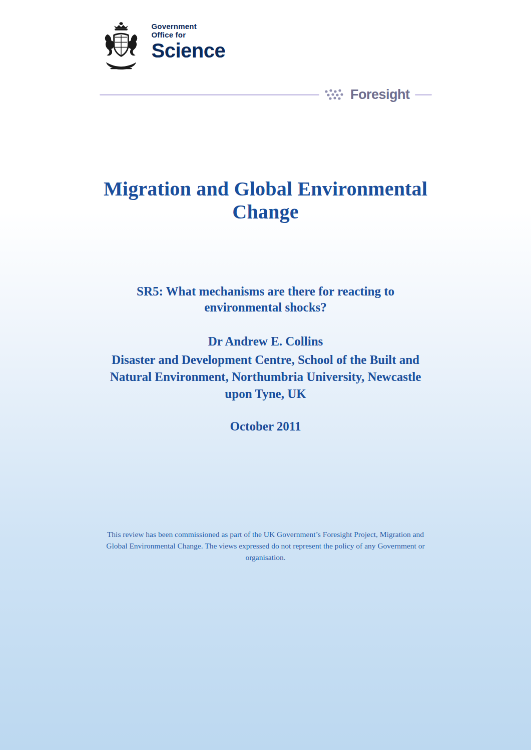Government
Office for
Science
Foresight
Migration and Global Environmental Change
SR5: What mechanisms are there for reacting to environmental shocks?
Dr Andrew E. Collins
Disaster and Development Centre, School of the Built and Natural Environment, Northumbria University, Newcastle upon Tyne, UK
October 2011
This review has been commissioned as part of the UK Government’s Foresight Project, Migration and Global Environmental Change. The views expressed do not represent the policy of any Government or organisation.